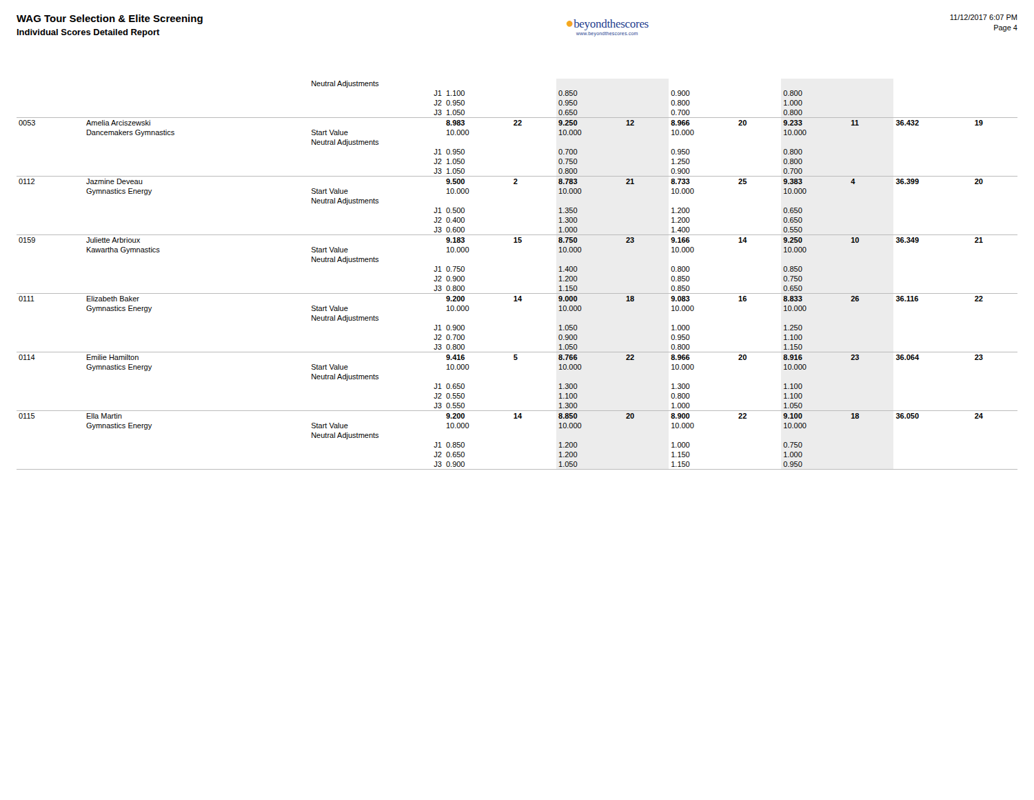WAG Tour Selection & Elite Screening
Individual Scores Detailed Report
●beyondthescores
www.beyondthescores.com
11/12/2017 6:07 PM
Page 4
| | | Neutral Adjustments | | | | | | | | | | |
| | | J1 | 1.100 | | 0.850 | | 0.900 | | 0.800 | | | |
| | | J2 | 0.950 | | 0.950 | | 0.800 | | 1.000 | | | |
| | | J3 | 1.050 | | 0.650 | | 0.700 | | 0.800 | | | |
| 0053 | Amelia Arciszewski | | 8.983 | 22 | 9.250 | 12 | 8.966 | 20 | 9.233 | 11 | 36.432 | 19 |
| | Dancemakers Gymnastics | Start Value | 10.000 | | 10.000 | | 10.000 | | 10.000 | | | |
| | | Neutral Adjustments | | | | | | | | | | |
| | | J1 | 0.950 | | 0.700 | | 0.950 | | 0.800 | | | |
| | | J2 | 1.050 | | 0.750 | | 1.250 | | 0.800 | | | |
| | | J3 | 1.050 | | 0.800 | | 0.900 | | 0.700 | | | |
| 0112 | Jazmine Deveau | | 9.500 | 2 | 8.783 | 21 | 8.733 | 25 | 9.383 | 4 | 36.399 | 20 |
| | Gymnastics Energy | Start Value | 10.000 | | 10.000 | | 10.000 | | 10.000 | | | |
| | | Neutral Adjustments | | | | | | | | | | |
| | | J1 | 0.500 | | 1.350 | | 1.200 | | 0.650 | | | |
| | | J2 | 0.400 | | 1.300 | | 1.200 | | 0.650 | | | |
| | | J3 | 0.600 | | 1.000 | | 1.400 | | 0.550 | | | |
| 0159 | Juliette Arbrioux | | 9.183 | 15 | 8.750 | 23 | 9.166 | 14 | 9.250 | 10 | 36.349 | 21 |
| | Kawartha Gymnastics | Start Value | 10.000 | | 10.000 | | 10.000 | | 10.000 | | | |
| | | Neutral Adjustments | | | | | | | | | | |
| | | J1 | 0.750 | | 1.400 | | 0.800 | | 0.850 | | | |
| | | J2 | 0.900 | | 1.200 | | 0.850 | | 0.750 | | | |
| | | J3 | 0.800 | | 1.150 | | 0.850 | | 0.650 | | | |
| 0111 | Elizabeth Baker | | 9.200 | 14 | 9.000 | 18 | 9.083 | 16 | 8.833 | 26 | 36.116 | 22 |
| | Gymnastics Energy | Start Value | 10.000 | | 10.000 | | 10.000 | | 10.000 | | | |
| | | Neutral Adjustments | | | | | | | | | | |
| | | J1 | 0.900 | | 1.050 | | 1.000 | | 1.250 | | | |
| | | J2 | 0.700 | | 0.900 | | 0.950 | | 1.100 | | | |
| | | J3 | 0.800 | | 1.050 | | 0.800 | | 1.150 | | | |
| 0114 | Emilie Hamilton | | 9.416 | 5 | 8.766 | 22 | 8.966 | 20 | 8.916 | 23 | 36.064 | 23 |
| | Gymnastics Energy | Start Value | 10.000 | | 10.000 | | 10.000 | | 10.000 | | | |
| | | Neutral Adjustments | | | | | | | | | | |
| | | J1 | 0.650 | | 1.300 | | 1.300 | | 1.100 | | | |
| | | J2 | 0.550 | | 1.100 | | 0.800 | | 1.100 | | | |
| | | J3 | 0.550 | | 1.300 | | 1.000 | | 1.050 | | | |
| 0115 | Ella Martin | | 9.200 | 14 | 8.850 | 20 | 8.900 | 22 | 9.100 | 18 | 36.050 | 24 |
| | Gymnastics Energy | Start Value | 10.000 | | 10.000 | | 10.000 | | 10.000 | | | |
| | | Neutral Adjustments | | | | | | | | | | |
| | | J1 | 0.850 | | 1.200 | | 1.000 | | 0.750 | | | |
| | | J2 | 0.650 | | 1.200 | | 1.150 | | 1.000 | | | |
| | | J3 | 0.900 | | 1.050 | | 1.150 | | 0.950 | | | |